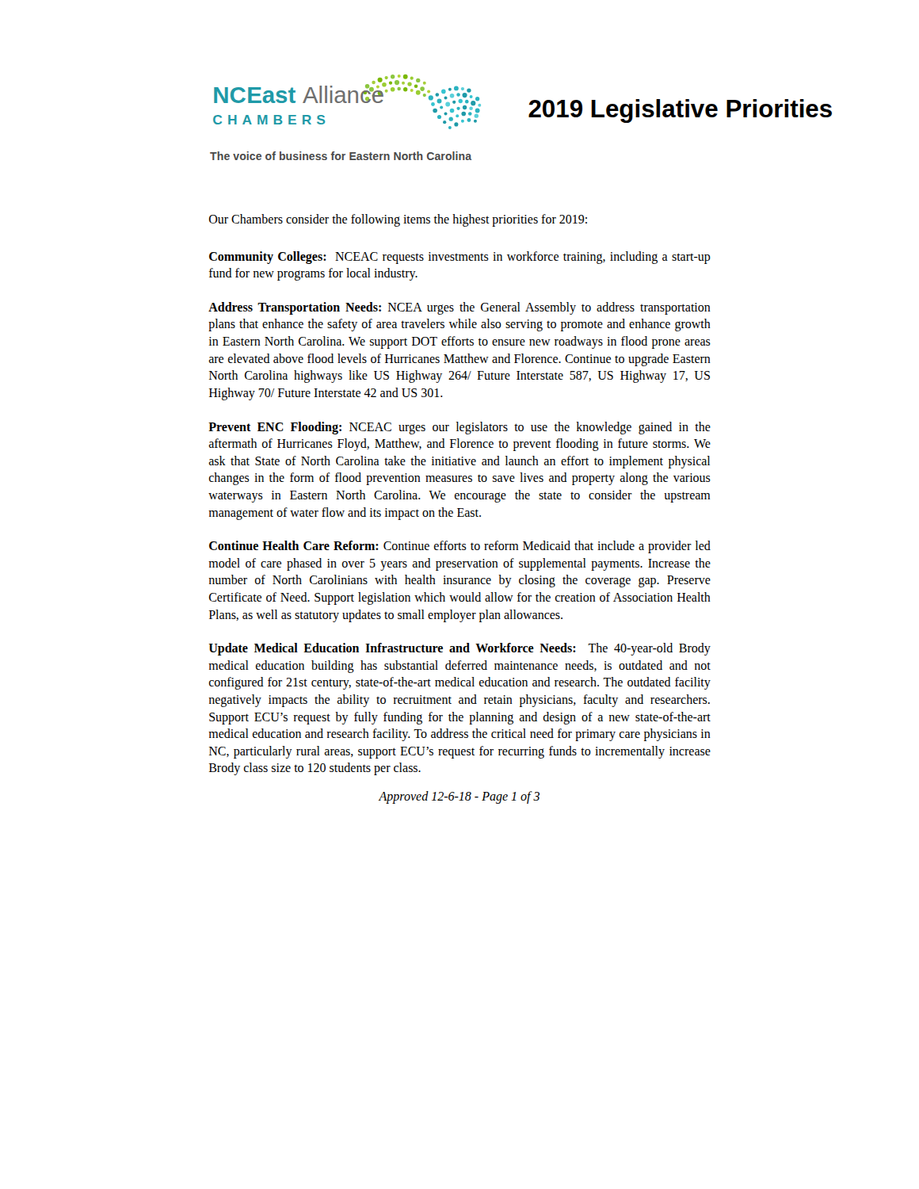NC East Alliance Chambers NC East Alliance CHAMBERS
The voice of business for Eastern North Carolina
2019 Legislative Priorities
Our Chambers consider the following items the highest priorities for 2019:
Community Colleges: NCEAC requests investments in workforce training, including a start-up fund for new programs for local industry.
Address Transportation Needs: NCEA urges the General Assembly to address transportation plans that enhance the safety of area travelers while also serving to promote and enhance growth in Eastern North Carolina. We support DOT efforts to ensure new roadways in flood prone areas are elevated above flood levels of Hurricanes Matthew and Florence. Continue to upgrade Eastern North Carolina highways like US Highway 264/ Future Interstate 587, US Highway 17, US Highway 70/ Future Interstate 42 and US 301.
Prevent ENC Flooding: NCEAC urges our legislators to use the knowledge gained in the aftermath of Hurricanes Floyd, Matthew, and Florence to prevent flooding in future storms. We ask that State of North Carolina take the initiative and launch an effort to implement physical changes in the form of flood prevention measures to save lives and property along the various waterways in Eastern North Carolina. We encourage the state to consider the upstream management of water flow and its impact on the East.
Continue Health Care Reform: Continue efforts to reform Medicaid that include a provider led model of care phased in over 5 years and preservation of supplemental payments. Increase the number of North Carolinians with health insurance by closing the coverage gap. Preserve Certificate of Need. Support legislation which would allow for the creation of Association Health Plans, as well as statutory updates to small employer plan allowances.
Update Medical Education Infrastructure and Workforce Needs: The 40-year-old Brody medical education building has substantial deferred maintenance needs, is outdated and not configured for 21st century, state-of-the-art medical education and research. The outdated facility negatively impacts the ability to recruitment and retain physicians, faculty and researchers. Support ECU’s request by fully funding for the planning and design of a new state-of-the-art medical education and research facility. To address the critical need for primary care physicians in NC, particularly rural areas, support ECU’s request for recurring funds to incrementally increase Brody class size to 120 students per class.
Approved 12-6-18 - Page 1 of 3